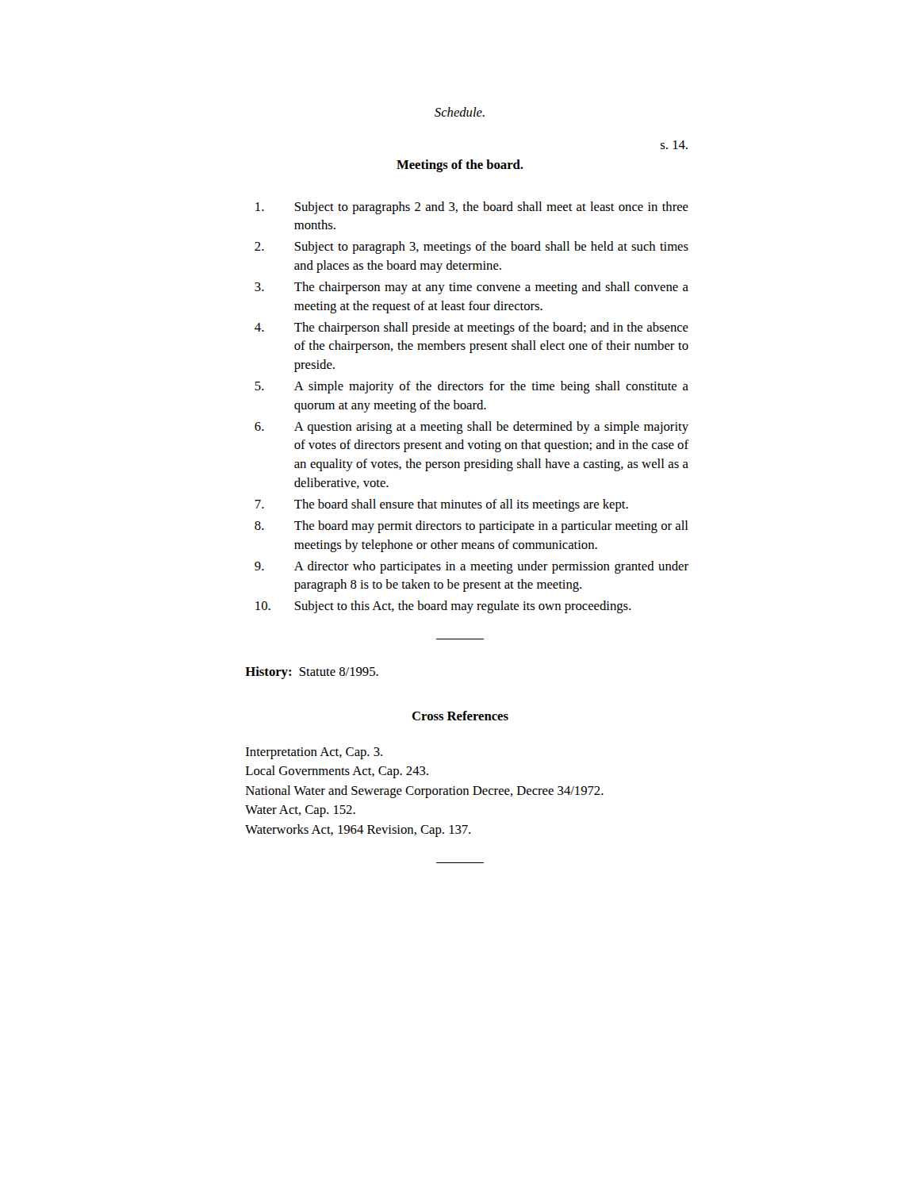Schedule.
s. 14.
Meetings of the board.
1. Subject to paragraphs 2 and 3, the board shall meet at least once in three months.
2. Subject to paragraph 3, meetings of the board shall be held at such times and places as the board may determine.
3. The chairperson may at any time convene a meeting and shall convene a meeting at the request of at least four directors.
4. The chairperson shall preside at meetings of the board; and in the absence of the chairperson, the members present shall elect one of their number to preside.
5. A simple majority of the directors for the time being shall constitute a quorum at any meeting of the board.
6. A question arising at a meeting shall be determined by a simple majority of votes of directors present and voting on that question; and in the case of an equality of votes, the person presiding shall have a casting, as well as a deliberative, vote.
7. The board shall ensure that minutes of all its meetings are kept.
8. The board may permit directors to participate in a particular meeting or all meetings by telephone or other means of communication.
9. A director who participates in a meeting under permission granted under paragraph 8 is to be taken to be present at the meeting.
10. Subject to this Act, the board may regulate its own proceedings.
History: Statute 8/1995.
Cross References
Interpretation Act, Cap. 3.
Local Governments Act, Cap. 243.
National Water and Sewerage Corporation Decree, Decree 34/1972.
Water Act, Cap. 152.
Waterworks Act, 1964 Revision, Cap. 137.